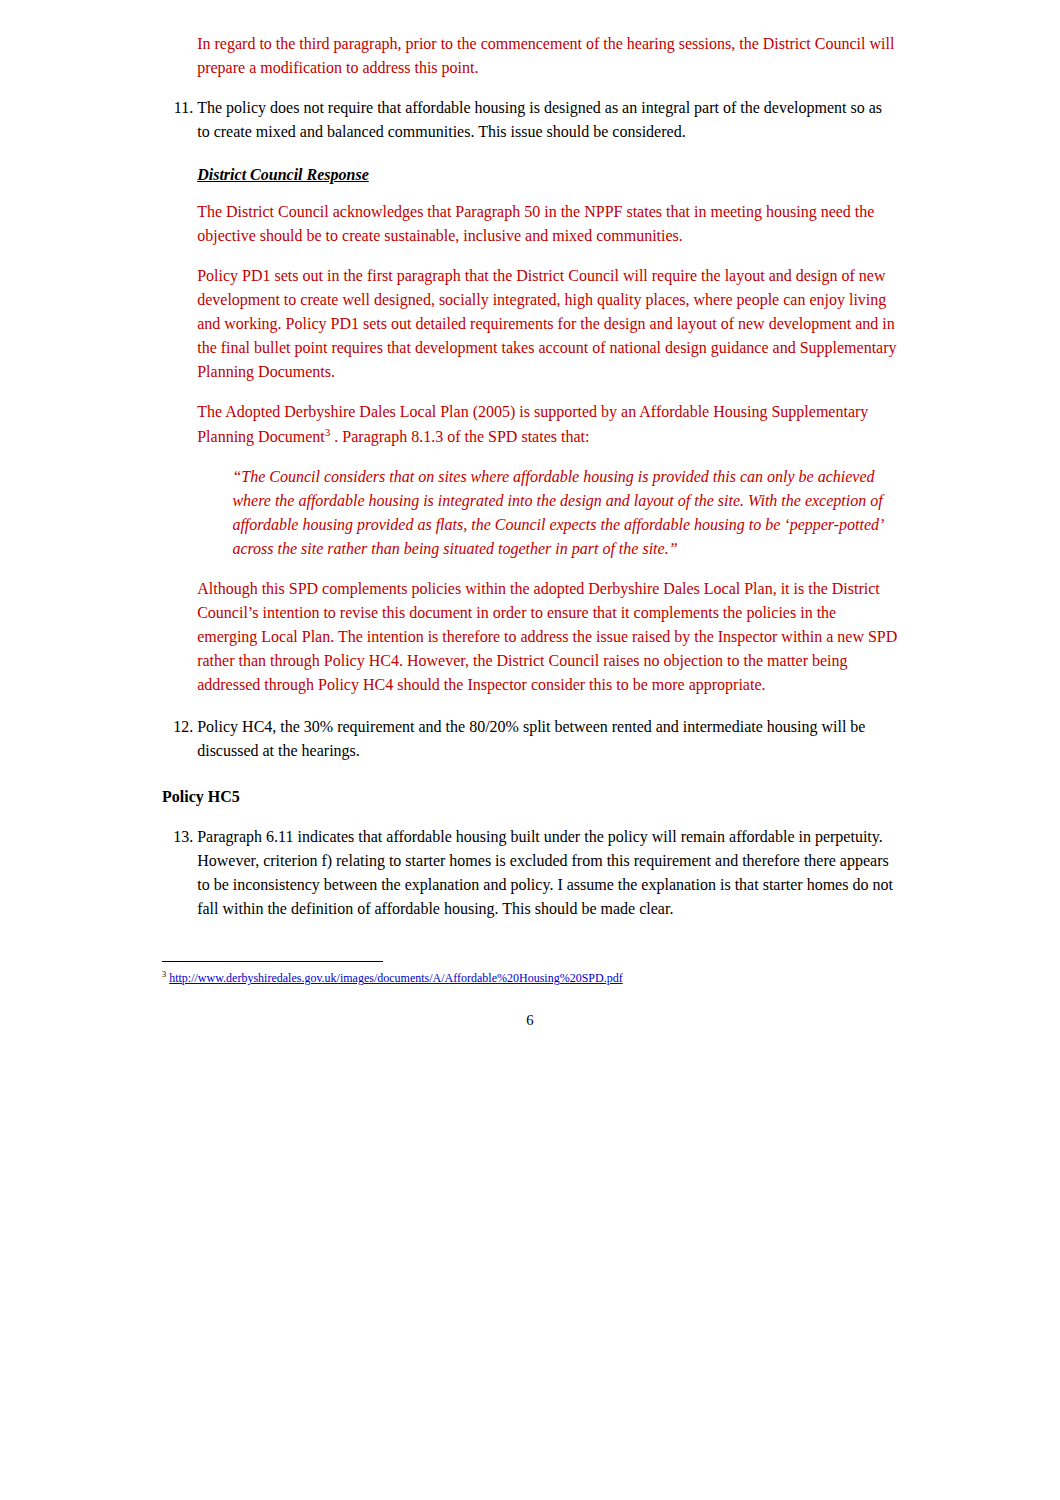In regard to the third paragraph, prior to the commencement of the hearing sessions, the District Council will prepare a modification to address this point.
The policy does not require that affordable housing is designed as an integral part of the development so as to create mixed and balanced communities. This issue should be considered.
District Council Response
The District Council acknowledges that Paragraph 50 in the NPPF states that in meeting housing need the objective should be to create sustainable, inclusive and mixed communities.
Policy PD1 sets out in the first paragraph that the District Council will require the layout and design of new development to create well designed, socially integrated, high quality places, where people can enjoy living and working. Policy PD1 sets out detailed requirements for the design and layout of new development and in the final bullet point requires that development takes account of national design guidance and Supplementary Planning Documents.
The Adopted Derbyshire Dales Local Plan (2005) is supported by an Affordable Housing Supplementary Planning Document3 . Paragraph 8.1.3 of the SPD states that:
“The Council considers that on sites where affordable housing is provided this can only be achieved where the affordable housing is integrated into the design and layout of the site. With the exception of affordable housing provided as flats, the Council expects the affordable housing to be ‘pepper-potted’ across the site rather than being situated together in part of the site.”
Although this SPD complements policies within the adopted Derbyshire Dales Local Plan, it is the District Council’s intention to revise this document in order to ensure that it complements the policies in the emerging Local Plan. The intention is therefore to address the issue raised by the Inspector within a new SPD rather than through Policy HC4. However, the District Council raises no objection to the matter being addressed through Policy HC4 should the Inspector consider this to be more appropriate.
Policy HC4, the 30% requirement and the 80/20% split between rented and intermediate housing will be discussed at the hearings.
Policy HC5
Paragraph 6.11 indicates that affordable housing built under the policy will remain affordable in perpetuity. However, criterion f) relating to starter homes is excluded from this requirement and therefore there appears to be inconsistency between the explanation and policy. I assume the explanation is that starter homes do not fall within the definition of affordable housing. This should be made clear.
3 http://www.derbyshiredales.gov.uk/images/documents/A/Affordable%20Housing%20SPD.pdf
6